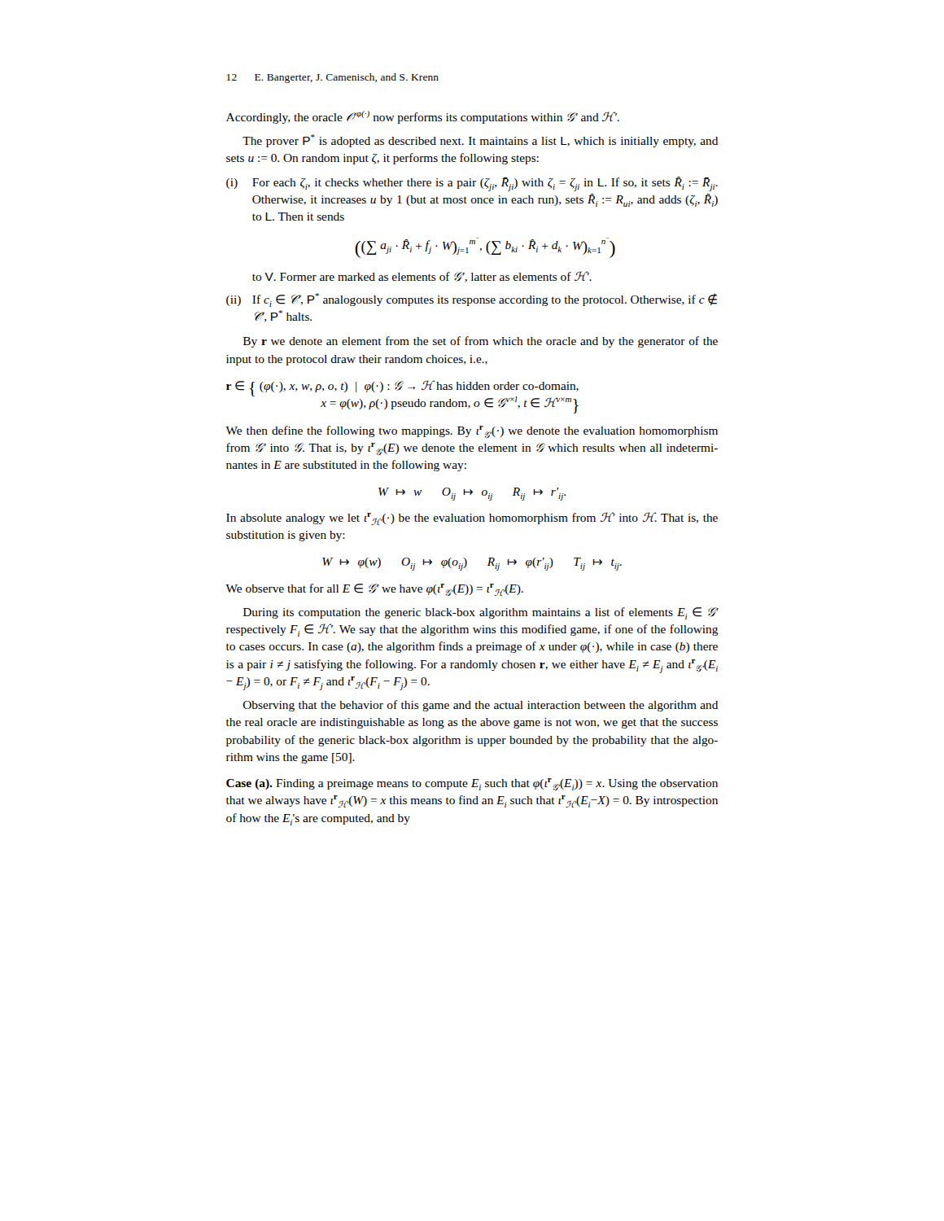12 E. Bangerter, J. Camenisch, and S. Krenn
Accordingly, the oracle 𝒪′φ(·) now performs its computations within 𝒢′ and ℋ′.
The prover P* is adopted as described next. It maintains a list L, which is initially empty, and sets u := 0. On random input ζ, it performs the following steps:
(i) For each ζi, it checks whether there is a pair (ζji, R̄ji) with ζi = ζji in L. If so, it sets R̂i := R̄ji. Otherwise, it increases u by 1 (but at most once in each run), sets R̂i := Rui, and adds (ζi, R̂i) to L. Then it sends
((∑ aji · R̂i + fj · W)j=1m−, (∑ bki · R̂i + dk · W)k=1n−)
to V. Former are marked as elements of 𝒢′, latter as elements of ℋ′.
(ii) If ci ∈ 𝒞′, P* analogously computes its response according to the protocol. Otherwise, if c ∉ 𝒞′, P* halts.
By r we denote an element from the set of from which the oracle and by the generator of the input to the protocol draw their random choices, i.e.,
r ∈ { (φ(·), x, w, ρ, o, t) | φ(·) : 𝒢 → ℋ has hidden order co-domain,
x = φ(w), ρ(·) pseudo random, o ∈ 𝒢v×l, t ∈ ℋv×m}
We then define the following two mappings. By ιr𝒢′(·) we denote the evaluation homomorphism from 𝒢′ into 𝒢. That is, by ιr𝒢′(E) we denote the element in 𝒢 which results when all indeterminantes in E are substituted in the following way:
W ↦ w Oij ↦ oij Rij ↦ r′ij.
In absolute analogy we let ιrℋ′(·) be the evaluation homomorphism from ℋ′ into ℋ. That is, the substitution is given by:
W ↦ φ(w) Oij ↦ φ(oij) Rij ↦ φ(r′ij) Tij ↦ tij.
We observe that for all E ∈ 𝒢′ we have φ(ιr𝒢′(E)) = ιrℋ′(E).
During its computation the generic black-box algorithm maintains a list of elements Ei ∈ 𝒢′ respectively Fi ∈ ℋ′. We say that the algorithm wins this modified game, if one of the following to cases occurs. In case (a), the algorithm finds a preimage of x under φ(·), while in case (b) there is a pair i ≠ j satisfying the following. For a randomly chosen r, we either have Ei ≠ Ej and ιr𝒢′(Ei − Ej) = 0, or Fi ≠ Fj and ιrℋ′(Fi − Fj) = 0.
Observing that the behavior of this game and the actual interaction between the algorithm and the real oracle are indistinguishable as long as the above game is not won, we get that the success probability of the generic black-box algorithm is upper bounded by the probability that the algorithm wins the game [50].
Case (a). Finding a preimage means to compute Ei such that φ(ιr𝒢′(Ei)) = x. Using the observation that we always have ιrℋ′(W) = x this means to find an Ei such that ιrℋ′(Ei−X) = 0. By introspection of how the Ei's are computed, and by